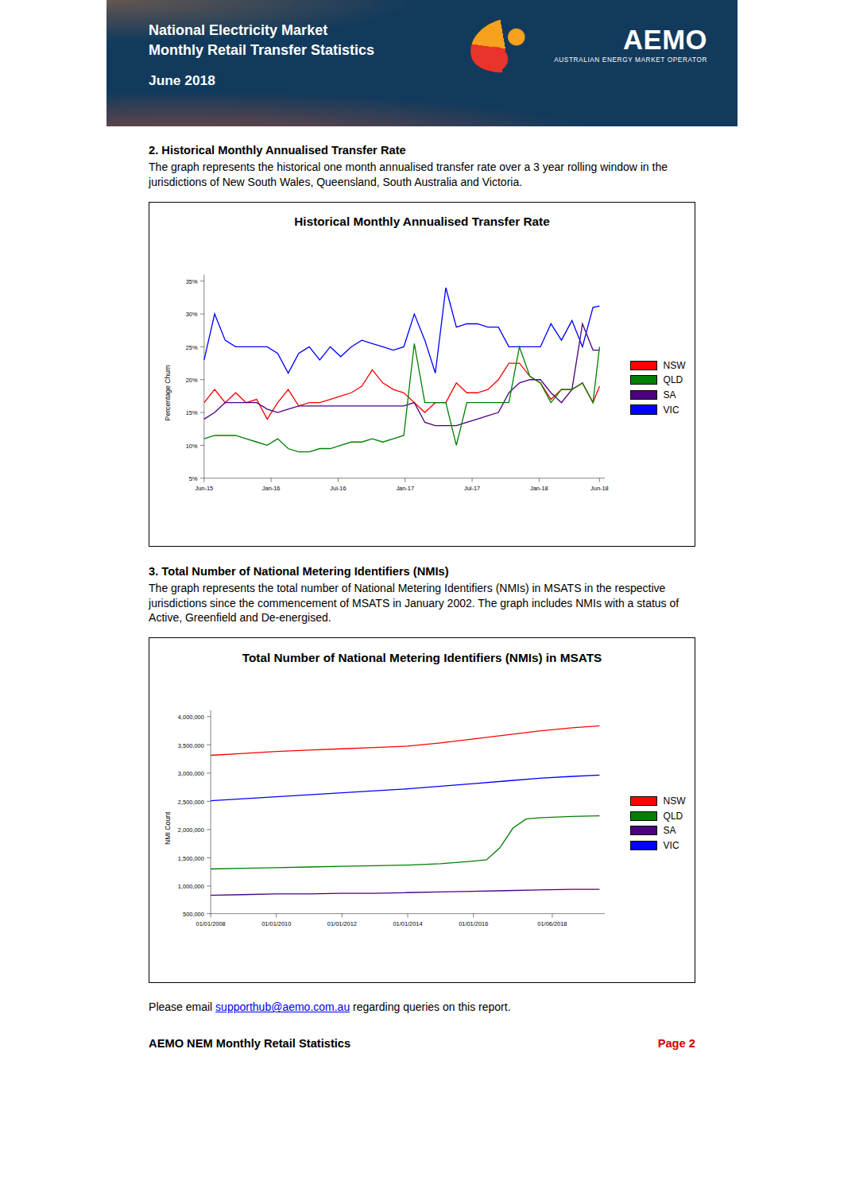National Electricity Market
Monthly Retail Transfer Statistics
June 2018
AEMO
AUSTRALIAN ENERGY MARKET OPERATOR
2. Historical Monthly Annualised Transfer Rate
The graph represents the historical one month annualised transfer rate over a 3 year rolling window in the jurisdictions of New South Wales, Queensland, South Australia and Victoria.
Historical Monthly Annualised Transfer Rate
Percentage Churn 35% 30% 25% 20% 15% 10% 5% Jun-15 Jan-16 Jul-16 Jan-17 Jul-17 Jan-18 Jun-18
NSW
QLD
SA
VIC
3. Total Number of National Metering Identifiers (NMIs)
The graph represents the total number of National Metering Identifiers (NMIs) in MSATS in the respective jurisdictions since the commencement of MSATS in January 2002. The graph includes NMIs with a status of Active, Greenfield and De-energised.
Total Number of National Metering Identifiers (NMIs) in MSATS
NMI Count 4,000,000 3,500,000 3,000,000 2,500,000 2,000,000 1,500,000 1,000,000 500,000 01/01/2008 01/01/2010 01/01/2012 01/01/2014 01/01/2016 01/06/2018
NSW
QLD
SA
VIC
Please email supporthub@aemo.com.au regarding queries on this report.
AEMO NEM Monthly Retail Statistics
Page 2